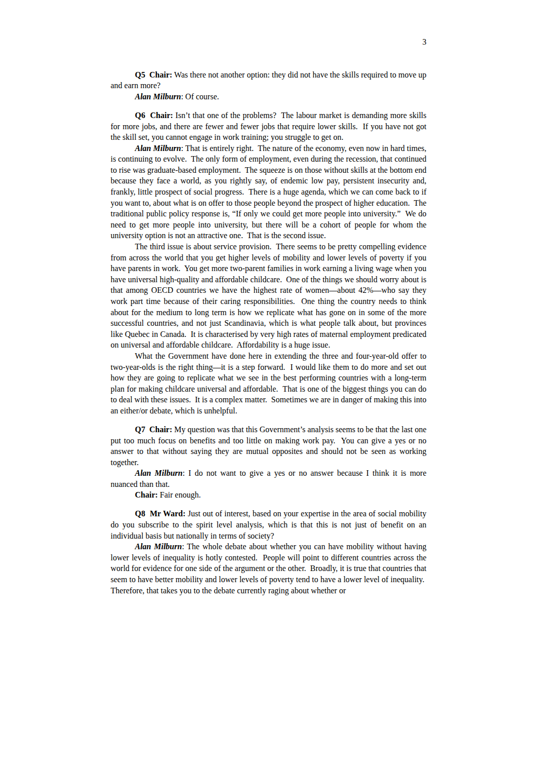3
Q5 Chair: Was there not another option: they did not have the skills required to move up and earn more?
Alan Milburn: Of course.
Q6 Chair: Isn’t that one of the problems? The labour market is demanding more skills for more jobs, and there are fewer and fewer jobs that require lower skills. If you have not got the skill set, you cannot engage in work training; you struggle to get on.
Alan Milburn: That is entirely right. The nature of the economy, even now in hard times, is continuing to evolve. The only form of employment, even during the recession, that continued to rise was graduate-based employment. The squeeze is on those without skills at the bottom end because they face a world, as you rightly say, of endemic low pay, persistent insecurity and, frankly, little prospect of social progress. There is a huge agenda, which we can come back to if you want to, about what is on offer to those people beyond the prospect of higher education. The traditional public policy response is, “If only we could get more people into university.” We do need to get more people into university, but there will be a cohort of people for whom the university option is not an attractive one. That is the second issue.
The third issue is about service provision. There seems to be pretty compelling evidence from across the world that you get higher levels of mobility and lower levels of poverty if you have parents in work. You get more two-parent families in work earning a living wage when you have universal high-quality and affordable childcare. One of the things we should worry about is that among OECD countries we have the highest rate of women—about 42%—who say they work part time because of their caring responsibilities. One thing the country needs to think about for the medium to long term is how we replicate what has gone on in some of the more successful countries, and not just Scandinavia, which is what people talk about, but provinces like Quebec in Canada. It is characterised by very high rates of maternal employment predicated on universal and affordable childcare. Affordability is a huge issue.
What the Government have done here in extending the three and four-year-old offer to two-year-olds is the right thing—it is a step forward. I would like them to do more and set out how they are going to replicate what we see in the best performing countries with a long-term plan for making childcare universal and affordable. That is one of the biggest things you can do to deal with these issues. It is a complex matter. Sometimes we are in danger of making this into an either/or debate, which is unhelpful.
Q7 Chair: My question was that this Government’s analysis seems to be that the last one put too much focus on benefits and too little on making work pay. You can give a yes or no answer to that without saying they are mutual opposites and should not be seen as working together.
Alan Milburn: I do not want to give a yes or no answer because I think it is more nuanced than that.
Chair: Fair enough.
Q8 Mr Ward: Just out of interest, based on your expertise in the area of social mobility do you subscribe to the spirit level analysis, which is that this is not just of benefit on an individual basis but nationally in terms of society?
Alan Milburn: The whole debate about whether you can have mobility without having lower levels of inequality is hotly contested. People will point to different countries across the world for evidence for one side of the argument or the other. Broadly, it is true that countries that seem to have better mobility and lower levels of poverty tend to have a lower level of inequality. Therefore, that takes you to the debate currently raging about whether or